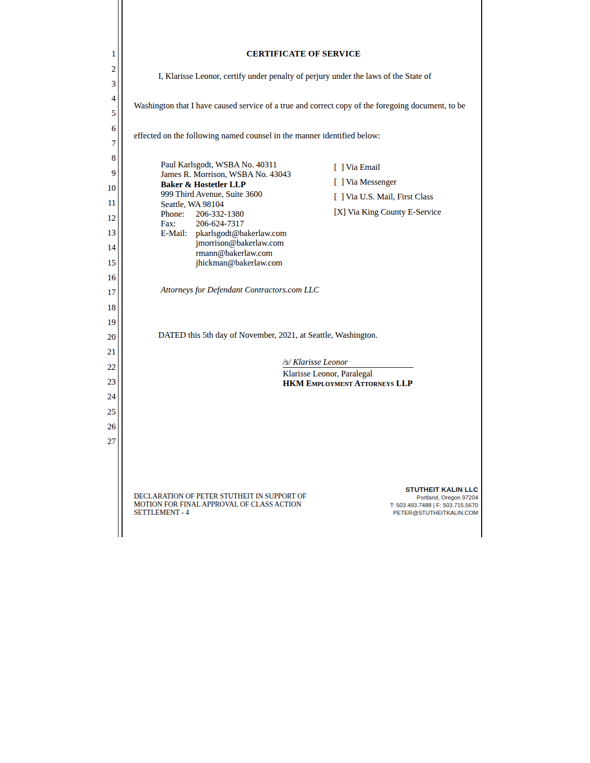1
2
3
4
5
6
7
8
9
10
11
12
13
14
15
16
17
18
19
20
21
22
23
24
25
26
27
CERTIFICATE OF SERVICE
I, Klarisse Leonor, certify under penalty of perjury under the laws of the State of Washington that I have caused service of a true and correct copy of the foregoing document, to be effected on the following named counsel in the manner identified below:
| Paul Karlsgodt, WSBA No. 40311 James R. Morrison, WSBA No. 43043 Baker & Hostetler LLP 999 Third Avenue, Suite 3600 Seattle, WA 98104 Phone: 206-332-1380 Fax: 206-624-7317 E-Mail: pkarlsgodt@bakerlaw.com jmorrison@bakerlaw.com rmann@bakerlaw.com jhickman@bakerlaw.com | [ ] Via Email [ ] Via Messenger [ ] Via U.S. Mail, First Class [X] Via King County E-Service |
Attorneys for Defendant Contractors.com LLC
DATED this 5th day of November, 2021, at Seattle, Washington.
/s/ Klarisse Leonor
Klarisse Leonor, Paralegal
HKM Employment Attorneys LLP
Declaration of Peter Stutheit in Support of
Motion for Final Approval of Class Action
Settlement - 4
STUTHEIT KALIN LLC
Portland, Oregon 97204
T: 503.493.7488 | F: 503.715.5670
PETER@STUTHEITKALIN.COM